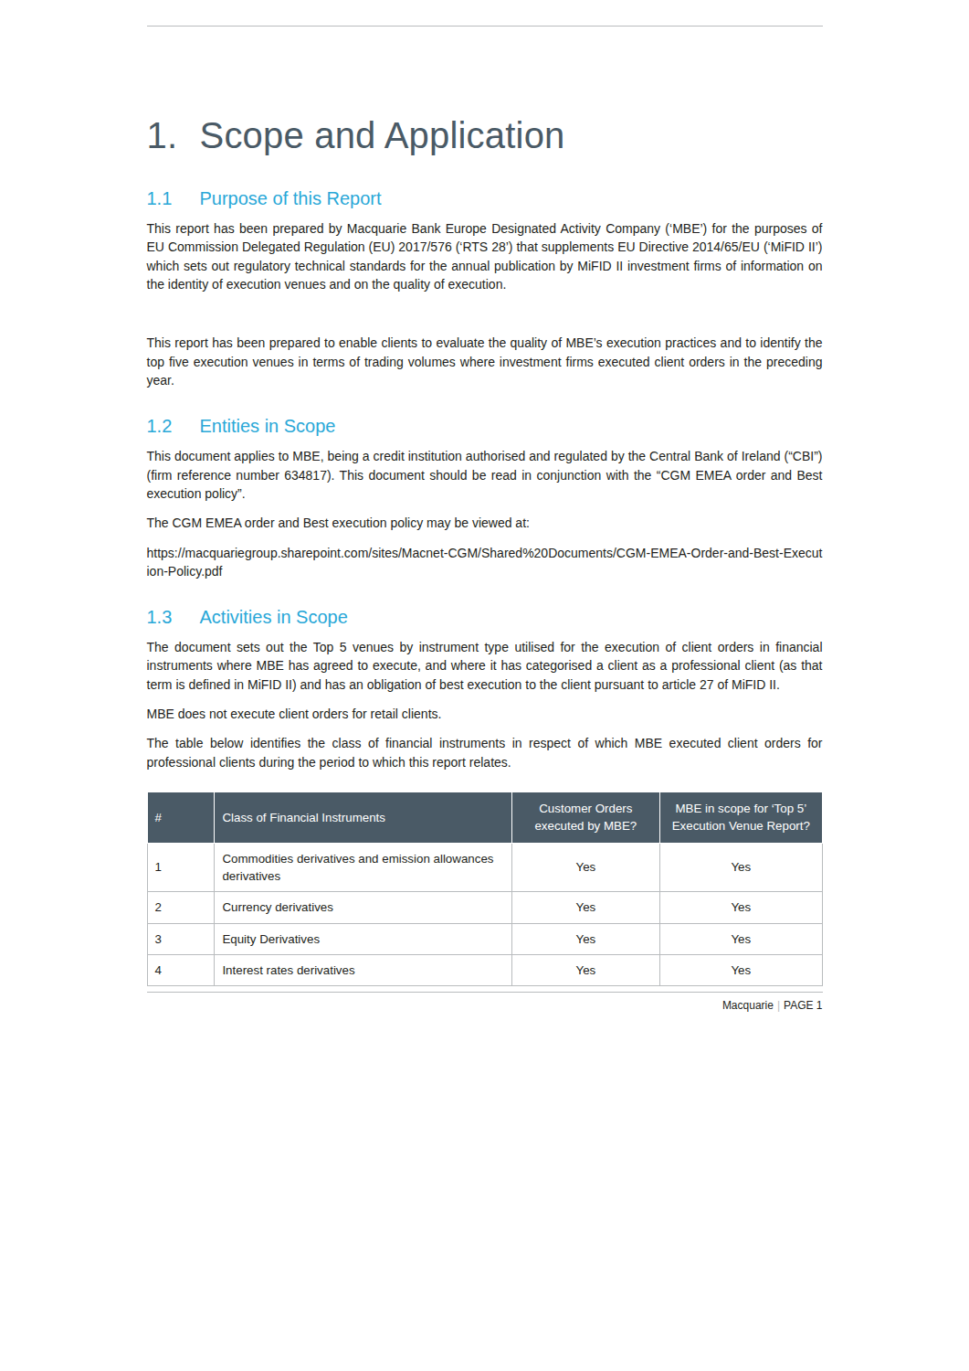1. Scope and Application
1.1 Purpose of this Report
This report has been prepared by Macquarie Bank Europe Designated Activity Company (‘MBE’) for the purposes of EU Commission Delegated Regulation (EU) 2017/576 (‘RTS 28’) that supplements EU Directive 2014/65/EU (‘MiFID II’) which sets out regulatory technical standards for the annual publication by MiFID II investment firms of information on the identity of execution venues and on the quality of execution.
This report has been prepared to enable clients to evaluate the quality of MBE’s execution practices and to identify the top five execution venues in terms of trading volumes where investment firms executed client orders in the preceding year.
1.2 Entities in Scope
This document applies to MBE, being a credit institution authorised and regulated by the Central Bank of Ireland (“CBI”) (firm reference number 634817). This document should be read in conjunction with the “CGM EMEA order and Best execution policy”.
The CGM EMEA order and Best execution policy may be viewed at:
https://macquariegroup.sharepoint.com/sites/Macnet-CGM/Shared%20Documents/CGM-EMEA-Order-and-Best-Execution-Policy.pdf
1.3 Activities in Scope
The document sets out the Top 5 venues by instrument type utilised for the execution of client orders in financial instruments where MBE has agreed to execute, and where it has categorised a client as a professional client (as that term is defined in MiFID II) and has an obligation of best execution to the client pursuant to article 27 of MiFID II.
MBE does not execute client orders for retail clients.
The table below identifies the class of financial instruments in respect of which MBE executed client orders for professional clients during the period to which this report relates.
| # | Class of Financial Instruments | Customer Orders executed by MBE? | MBE in scope for ‘Top 5’ Execution Venue Report? |
| --- | --- | --- | --- |
| 1 | Commodities derivatives and emission allowances derivatives | Yes | Yes |
| 2 | Currency derivatives | Yes | Yes |
| 3 | Equity Derivatives | Yes | Yes |
| 4 | Interest rates derivatives | Yes | Yes |
Macquarie|PAGE 1